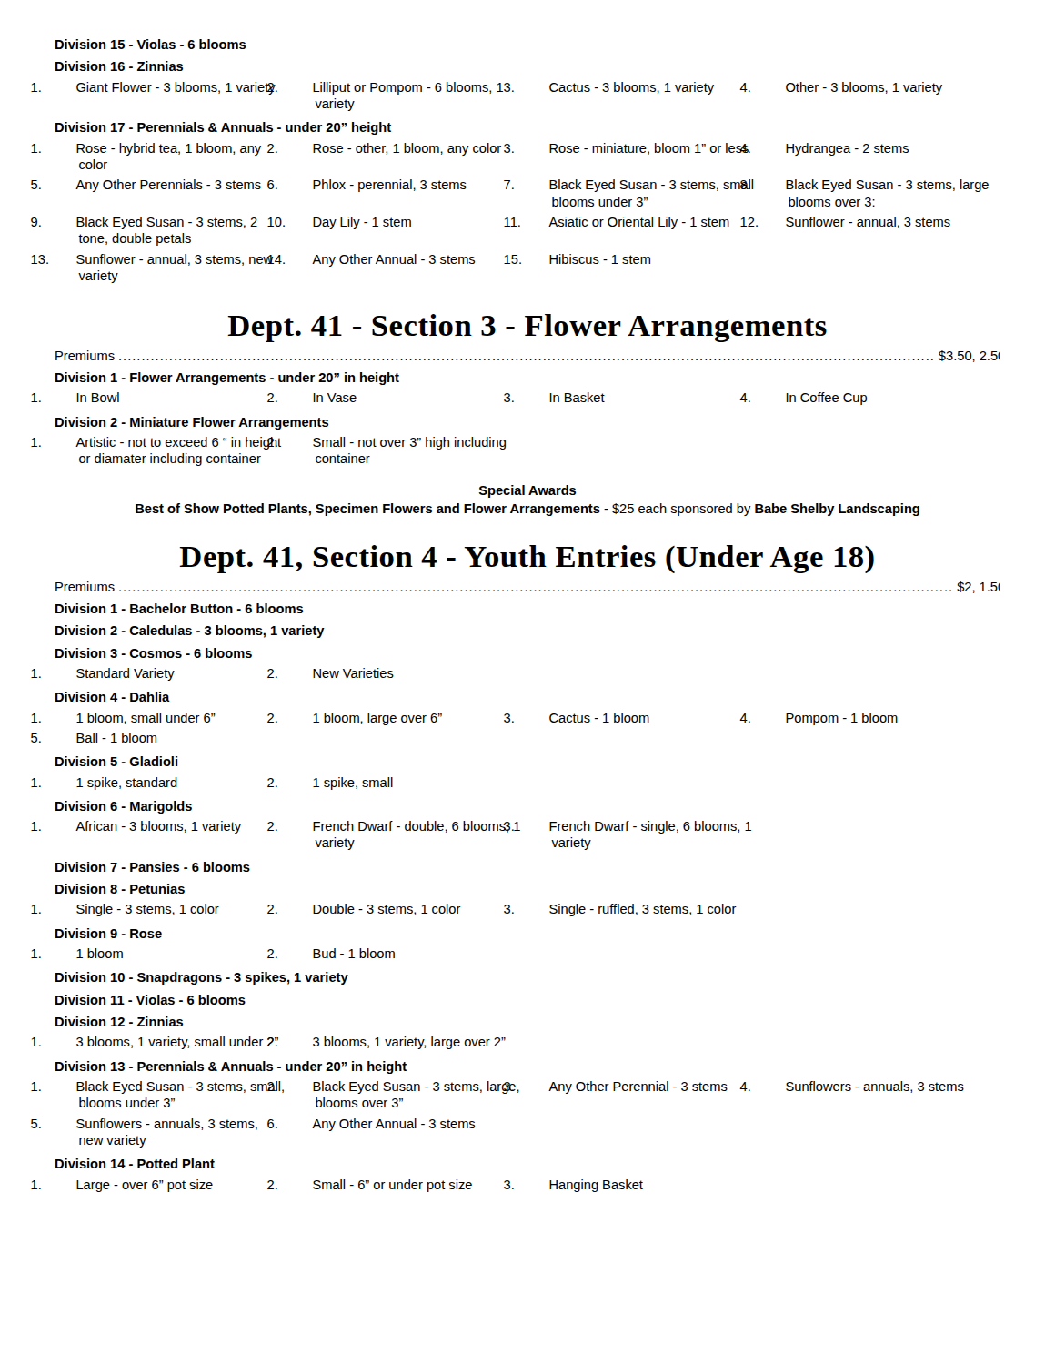Division 15 - Violas - 6 blooms
Division 16 - Zinnias
| 1. Giant Flower - 3 blooms, 1 variety | 2. Lilliput or Pompom - 6 blooms, 1 variety | 3. Cactus - 3 blooms, 1 variety | 4. Other - 3 blooms, 1 variety |
Division 17 - Perennials & Annuals - under 20” height
| 1. Rose - hybrid tea, 1 bloom, any color | 2. Rose - other, 1 bloom, any color | 3. Rose - miniature, bloom 1” or less | 4. Hydrangea - 2 stems |
| 5. Any Other Perennials - 3 stems | 6. Phlox - perennial, 3 stems | 7. Black Eyed Susan - 3 stems, small blooms under 3” | 8. Black Eyed Susan - 3 stems, large blooms over 3: |
| 9. Black Eyed Susan - 3 stems, 2 tone, double petals | 10. Day Lily - 1 stem | 11. Asiatic or Oriental Lily - 1 stem | 12. Sunflower - annual, 3 stems |
| 13. Sunflower - annual, 3 stems, new variety | 14. Any Other Annual - 3 stems | 15. Hibiscus - 1 stem | |
Dept. 41 - Section 3 - Flower Arrangements
Premiums ................................................................................................................................................................................. $3.50, 2.50, 2
Division 1 - Flower Arrangements - under 20” in height
| 1. In Bowl | 2. In Vase | 3. In Basket | 4. In Coffee Cup |
Division 2 - Miniature Flower Arrangements
| 1. Artistic - not to exceed 6 “ in height or diamater including container | 2. Small - not over 3” high including container | | |
Special Awards
Best of Show Potted Plants, Specimen Flowers and Flower Arrangements - $25 each sponsored by Babe Shelby Landscaping
Dept. 41, Section 4 - Youth Entries (Under Age 18)
Premiums ..................................................................................................................................................................................... $2, 1.50, 1
Division 1 - Bachelor Button - 6 blooms
Division 2 - Caledulas - 3 blooms, 1 variety
Division 3 - Cosmos - 6 blooms
| 1. Standard Variety | 2. New Varieties | | |
Division 4 - Dahlia
| 1. 1 bloom, small under 6” | 2. 1 bloom, large over 6” | 3. Cactus - 1 bloom | 4. Pompom - 1 bloom |
| 5. Ball - 1 bloom | | | |
Division 5 - Gladioli
| 1. 1 spike, standard | 2. 1 spike, small | | |
Division 6 - Marigolds
| 1. African - 3 blooms, 1 variety | 2. French Dwarf - double, 6 blooms, 1 variety | 3. French Dwarf - single, 6 blooms, 1 variety | |
Division 7 - Pansies - 6 blooms
Division 8 - Petunias
| 1. Single - 3 stems, 1 color | 2. Double - 3 stems, 1 color | 3. Single - ruffled, 3 stems, 1 color | |
Division 9 - Rose
| 1. 1 bloom | 2. Bud - 1 bloom | | |
Division 10 - Snapdragons - 3 spikes, 1 variety
Division 11 - Violas - 6 blooms
Division 12 - Zinnias
| 1. 3 blooms, 1 variety, small under 2” | 2. 3 blooms, 1 variety, large over 2” | | |
Division 13 - Perennials & Annuals - under 20” in height
| 1. Black Eyed Susan - 3 stems, small, blooms under 3” | 2. Black Eyed Susan - 3 stems, large, blooms over 3” | 3. Any Other Perennial - 3 stems | 4. Sunflowers - annuals, 3 stems |
| 5. Sunflowers - annuals, 3 stems, new variety | 6. Any Other Annual - 3 stems | | |
Division 14 - Potted Plant
| 1. Large - over 6” pot size | 2. Small - 6” or under pot size | 3. Hanging Basket | |